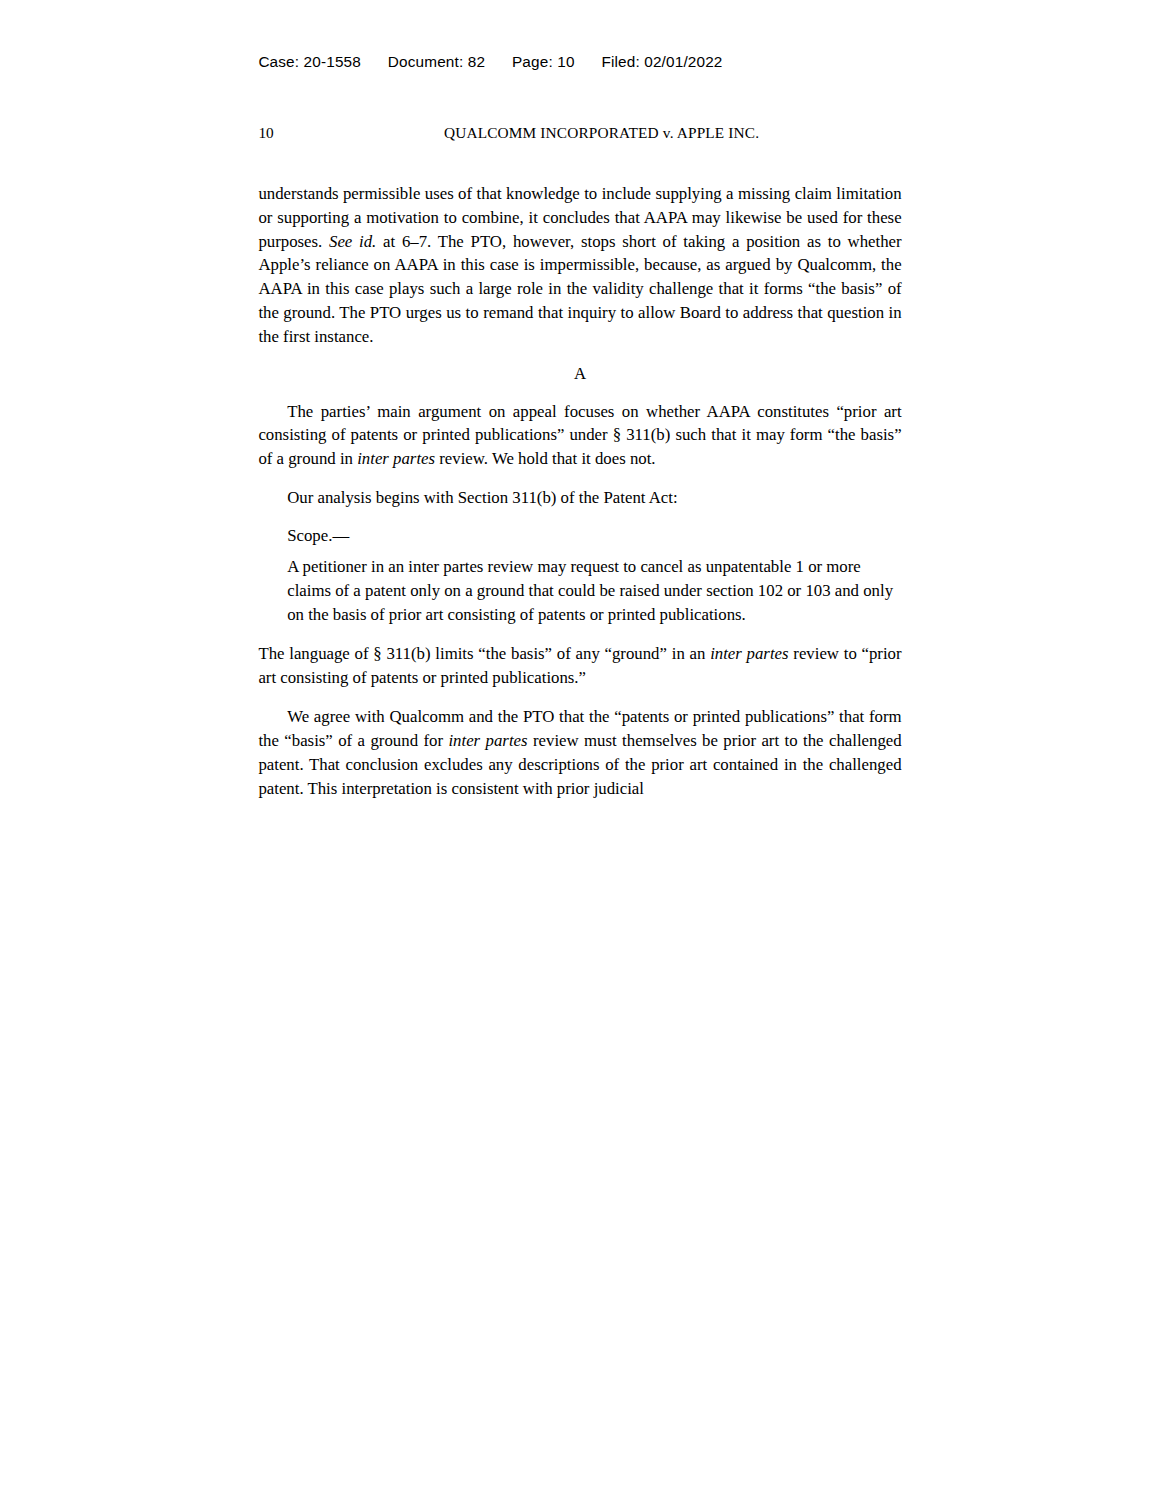Case: 20-1558 Document: 82 Page: 10 Filed: 02/01/2022
10
QUALCOMM INCORPORATED v. APPLE INC.
understands permissible uses of that knowledge to include supplying a missing claim limitation or supporting a motivation to combine, it concludes that AAPA may likewise be used for these purposes. See id. at 6–7. The PTO, however, stops short of taking a position as to whether Apple’s reliance on AAPA in this case is impermissible, because, as argued by Qualcomm, the AAPA in this case plays such a large role in the validity challenge that it forms “the basis” of the ground. The PTO urges us to remand that inquiry to allow Board to address that question in the first instance.
A
The parties’ main argument on appeal focuses on whether AAPA constitutes “prior art consisting of patents or printed publications” under § 311(b) such that it may form “the basis” of a ground in inter partes review. We hold that it does not.
Our analysis begins with Section 311(b) of the Patent Act:
Scope.—
A petitioner in an inter partes review may request to cancel as unpatentable 1 or more claims of a patent only on a ground that could be raised under section 102 or 103 and only on the basis of prior art consisting of patents or printed publications.
The language of § 311(b) limits “the basis” of any “ground” in an inter partes review to “prior art consisting of patents or printed publications.”
We agree with Qualcomm and the PTO that the “patents or printed publications” that form the “basis” of a ground for inter partes review must themselves be prior art to the challenged patent. That conclusion excludes any descriptions of the prior art contained in the challenged patent. This interpretation is consistent with prior judicial